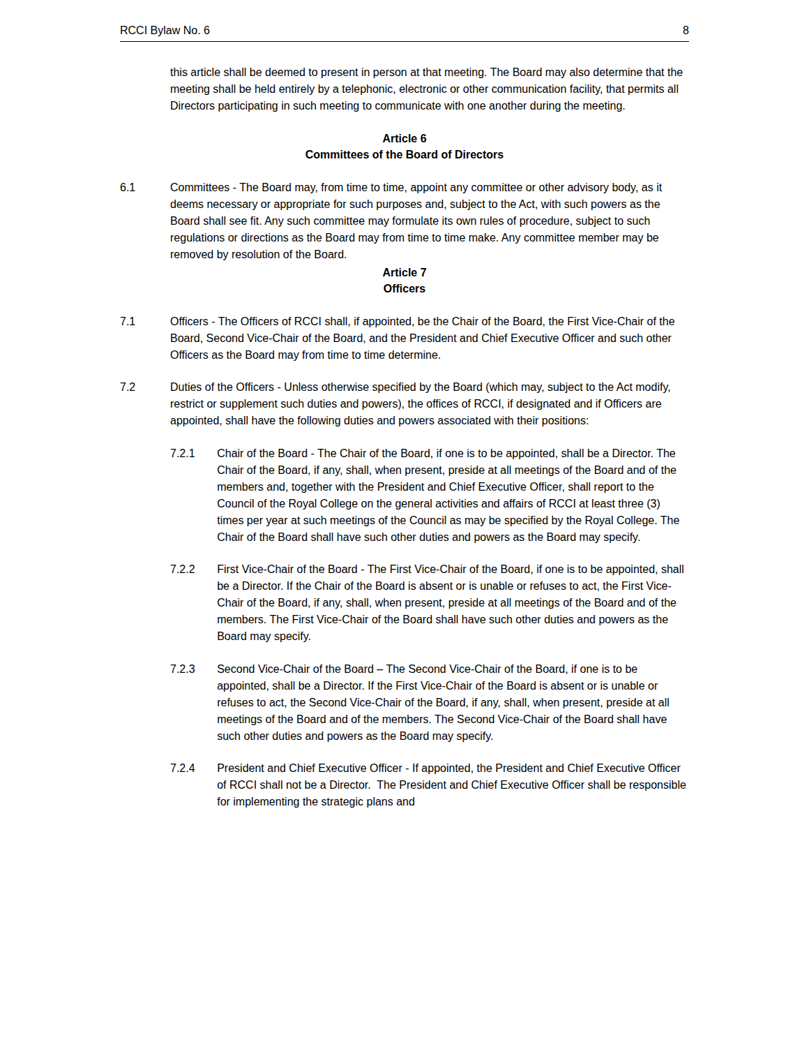RCCI Bylaw No. 6
8
this article shall be deemed to present in person at that meeting. The Board may also determine that the meeting shall be held entirely by a telephonic, electronic or other communication facility, that permits all Directors participating in such meeting to communicate with one another during the meeting.
Article 6 Committees of the Board of Directors
6.1
Committees - The Board may, from time to time, appoint any committee or other advisory body, as it deems necessary or appropriate for such purposes and, subject to the Act, with such powers as the Board shall see fit. Any such committee may formulate its own rules of procedure, subject to such regulations or directions as the Board may from time to time make. Any committee member may be removed by resolution of the Board.
Article 7 Officers
7.1
Officers - The Officers of RCCI shall, if appointed, be the Chair of the Board, the First Vice-Chair of the Board, Second Vice-Chair of the Board, and the President and Chief Executive Officer and such other Officers as the Board may from time to time determine.
7.2
Duties of the Officers - Unless otherwise specified by the Board (which may, subject to the Act modify, restrict or supplement such duties and powers), the offices of RCCI, if designated and if Officers are appointed, shall have the following duties and powers associated with their positions:
7.2.1
Chair of the Board - The Chair of the Board, if one is to be appointed, shall be a Director. The Chair of the Board, if any, shall, when present, preside at all meetings of the Board and of the members and, together with the President and Chief Executive Officer, shall report to the Council of the Royal College on the general activities and affairs of RCCI at least three (3) times per year at such meetings of the Council as may be specified by the Royal College. The Chair of the Board shall have such other duties and powers as the Board may specify.
7.2.2
First Vice-Chair of the Board - The First Vice-Chair of the Board, if one is to be appointed, shall be a Director. If the Chair of the Board is absent or is unable or refuses to act, the First Vice-Chair of the Board, if any, shall, when present, preside at all meetings of the Board and of the members. The First Vice-Chair of the Board shall have such other duties and powers as the Board may specify.
7.2.3
Second Vice-Chair of the Board – The Second Vice-Chair of the Board, if one is to be appointed, shall be a Director. If the First Vice-Chair of the Board is absent or is unable or refuses to act, the Second Vice-Chair of the Board, if any, shall, when present, preside at all meetings of the Board and of the members. The Second Vice-Chair of the Board shall have such other duties and powers as the Board may specify.
7.2.4
President and Chief Executive Officer - If appointed, the President and Chief Executive Officer of RCCI shall not be a Director. The President and Chief Executive Officer shall be responsible for implementing the strategic plans and